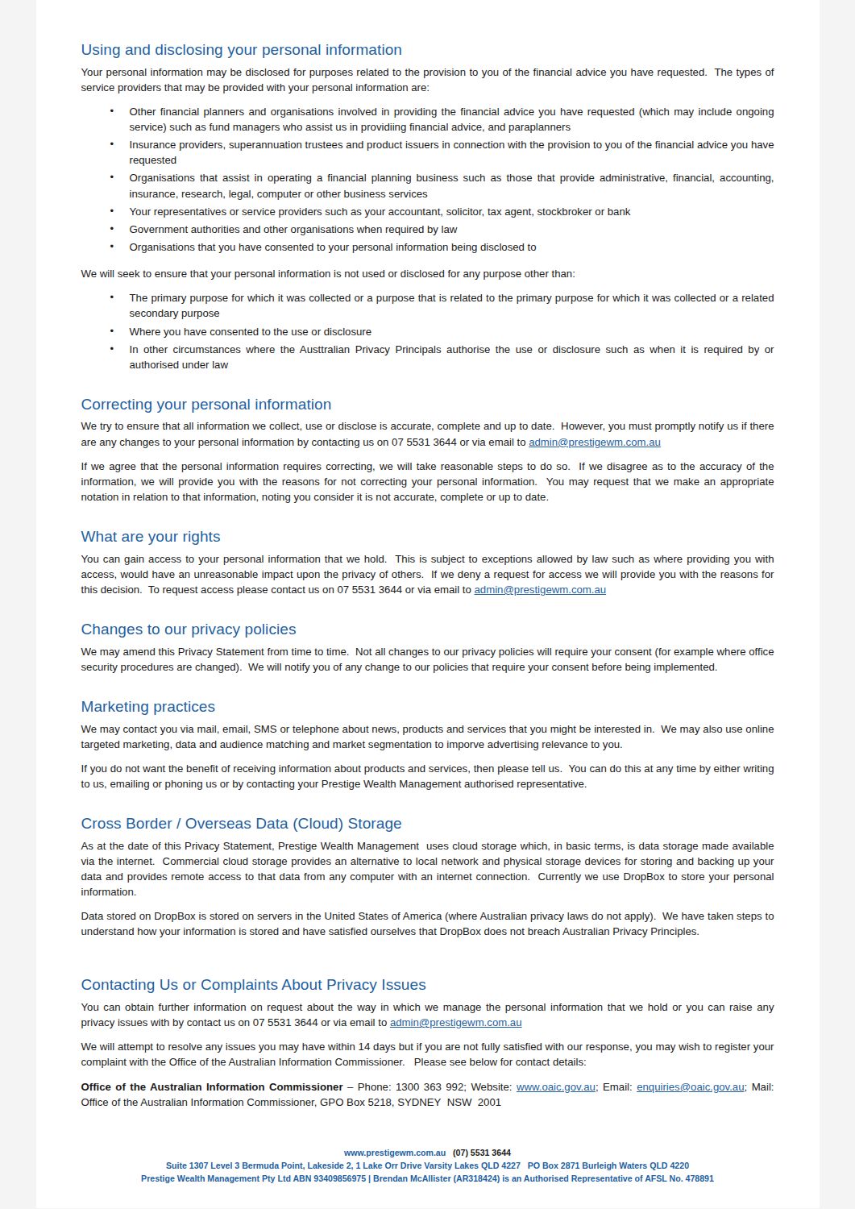Using and disclosing your personal information
Your personal information may be disclosed for purposes related to the provision to you of the financial advice you have requested. The types of service providers that may be provided with your personal information are:
Other financial planners and organisations involved in providing the financial advice you have requested (which may include ongoing service) such as fund managers who assist us in providiing financial advice, and paraplanners
Insurance providers, superannuation trustees and product issuers in connection with the provision to you of the financial advice you have requested
Organisations that assist in operating a financial planning business such as those that provide administrative, financial, accounting, insurance, research, legal, computer or other business services
Your representatives or service providers such as your accountant, solicitor, tax agent, stockbroker or bank
Government authorities and other organisations when required by law
Organisations that you have consented to your personal information being disclosed to
We will seek to ensure that your personal information is not used or disclosed for any purpose other than:
The primary purpose for which it was collected or a purpose that is related to the primary purpose for which it was collected or a related secondary purpose
Where you have consented to the use or disclosure
In other circumstances where the Austtralian Privacy Principals authorise the use or disclosure such as when it is required by or authorised under law
Correcting your personal information
We try to ensure that all information we collect, use or disclose is accurate, complete and up to date. However, you must promptly notify us if there are any changes to your personal information by contacting us on 07 5531 3644 or via email to admin@prestigewm.com.au
If we agree that the personal information requires correcting, we will take reasonable steps to do so. If we disagree as to the accuracy of the information, we will provide you with the reasons for not correcting your personal information. You may request that we make an appropriate notation in relation to that information, noting you consider it is not accurate, complete or up to date.
What are your rights
You can gain access to your personal information that we hold. This is subject to exceptions allowed by law such as where providing you with access, would have an unreasonable impact upon the privacy of others. If we deny a request for access we will provide you with the reasons for this decision. To request access please contact us on 07 5531 3644 or via email to admin@prestigewm.com.au
Changes to our privacy policies
We may amend this Privacy Statement from time to time. Not all changes to our privacy policies will require your consent (for example where office security procedures are changed). We will notify you of any change to our policies that require your consent before being implemented.
Marketing practices
We may contact you via mail, email, SMS or telephone about news, products and services that you might be interested in. We may also use online targeted marketing, data and audience matching and market segmentation to imporve advertising relevance to you.
If you do not want the benefit of receiving information about products and services, then please tell us. You can do this at any time by either writing to us, emailing or phoning us or by contacting your Prestige Wealth Management authorised representative.
Cross Border / Overseas Data (Cloud) Storage
As at the date of this Privacy Statement, Prestige Wealth Management uses cloud storage which, in basic terms, is data storage made available via the internet. Commercial cloud storage provides an alternative to local network and physical storage devices for storing and backing up your data and provides remote access to that data from any computer with an internet connection. Currently we use DropBox to store your personal information.
Data stored on DropBox is stored on servers in the United States of America (where Australian privacy laws do not apply). We have taken steps to understand how your information is stored and have satisfied ourselves that DropBox does not breach Australian Privacy Principles.
Contacting Us or Complaints About Privacy Issues
You can obtain further information on request about the way in which we manage the personal information that we hold or you can raise any privacy issues with by contact us on 07 5531 3644 or via email to admin@prestigewm.com.au
We will attempt to resolve any issues you may have within 14 days but if you are not fully satisfied with our response, you may wish to register your complaint with the Office of the Australian Information Commissioner. Please see below for contact details:
Office of the Australian Information Commissioner – Phone: 1300 363 992; Website: www.oaic.gov.au; Email: enquiries@oaic.gov.au; Mail: Office of the Australian Information Commissioner, GPO Box 5218, SYDNEY NSW 2001
www.prestigewm.com.au (07) 5531 3644
Suite 1307 Level 3 Bermuda Point, Lakeside 2, 1 Lake Orr Drive Varsity Lakes QLD 4227 PO Box 2871 Burleigh Waters QLD 4220
Prestige Wealth Management Pty Ltd ABN 93409856975 | Brendan McAllister (AR318424) is an Authorised Representative of AFSL No. 478891